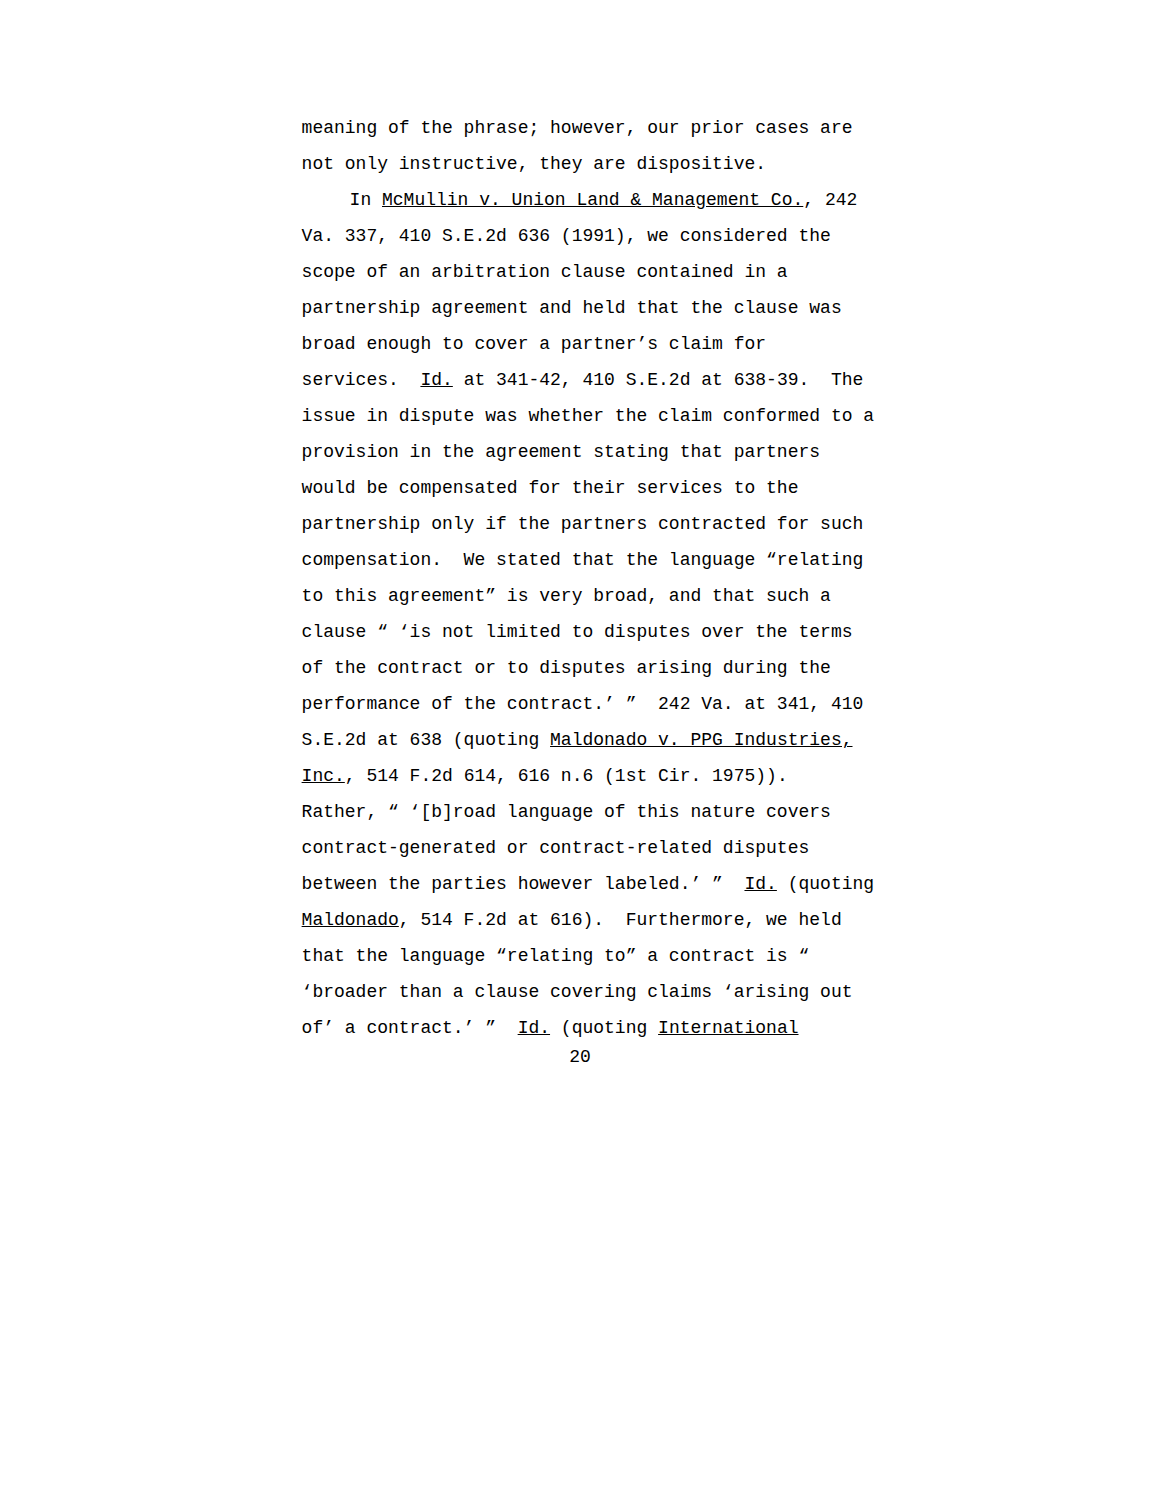meaning of the phrase; however, our prior cases are not only instructive, they are dispositive.
In McMullin v. Union Land & Management Co., 242 Va. 337, 410 S.E.2d 636 (1991), we considered the scope of an arbitration clause contained in a partnership agreement and held that the clause was broad enough to cover a partner’s claim for services. Id. at 341-42, 410 S.E.2d at 638-39. The issue in dispute was whether the claim conformed to a provision in the agreement stating that partners would be compensated for their services to the partnership only if the partners contracted for such compensation. We stated that the language “relating to this agreement” is very broad, and that such a clause “ ‘is not limited to disputes over the terms of the contract or to disputes arising during the performance of the contract.’ ” 242 Va. at 341, 410 S.E.2d at 638 (quoting Maldonado v. PPG Industries, Inc., 514 F.2d 614, 616 n.6 (1st Cir. 1975)). Rather, “ ‘[b]road language of this nature covers contract-generated or contract-related disputes between the parties however labeled.’ ” Id. (quoting Maldonado, 514 F.2d at 616). Furthermore, we held that the language “relating to” a contract is “ ‘broader than a clause covering claims ‘arising out of’ a contract.’ ” Id. (quoting International
20